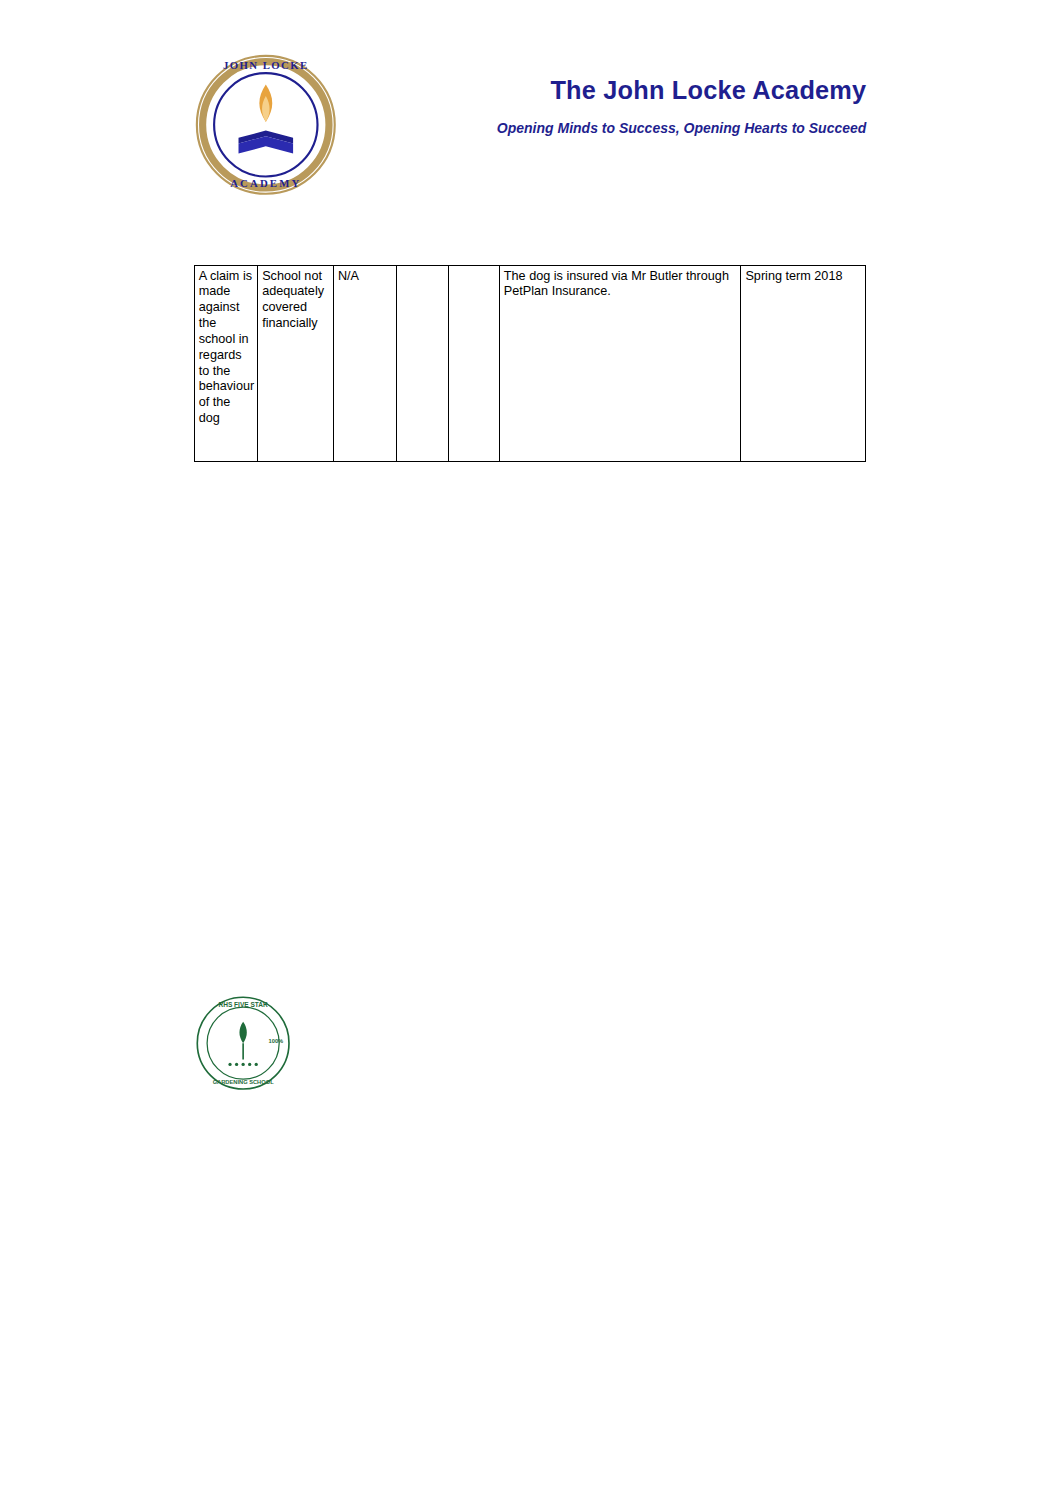JOHN LOCKE ACADEMY
The John Locke Academy
Opening Minds to Success, Opening Hearts to Succeed
| A claim is made against the school in regards to the behaviour of the dog | School not adequately covered financially | N/A | | | The dog is insured via Mr Butler through PetPlan Insurance. | Spring term 2018 |
RHS FIVE STAR GARDENING SCHOOL 100%